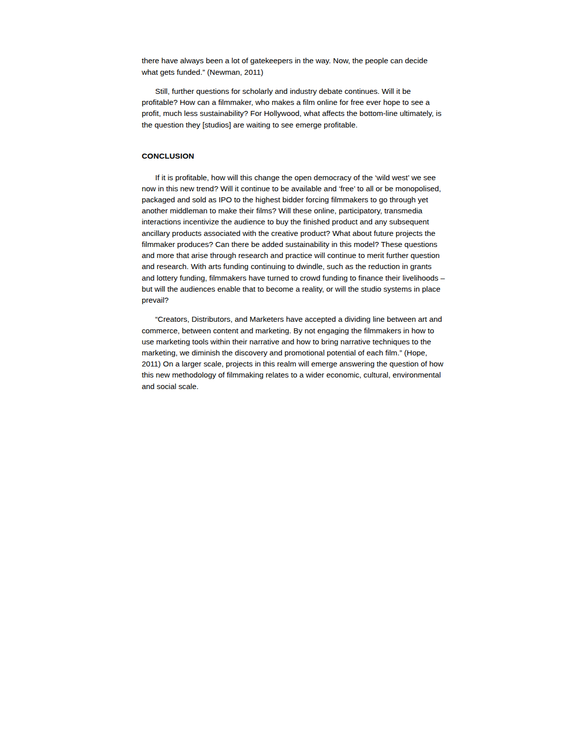there have always been a lot of gatekeepers in the way. Now, the people can decide what gets funded.” (Newman, 2011)
Still, further questions for scholarly and industry debate continues. Will it be profitable? How can a filmmaker, who makes a film online for free ever hope to see a profit, much less sustainability? For Hollywood, what affects the bottom-line ultimately, is the question they [studios] are waiting to see emerge profitable.
CONCLUSION
If it is profitable, how will this change the open democracy of the ‘wild west’ we see now in this new trend? Will it continue to be available and ‘free’ to all or be monopolised, packaged and sold as IPO to the highest bidder forcing filmmakers to go through yet another middleman to make their films? Will these online, participatory, transmedia interactions incentivize the audience to buy the finished product and any subsequent ancillary products associated with the creative product? What about future projects the filmmaker produces? Can there be added sustainability in this model? These questions and more that arise through research and practice will continue to merit further question and research. With arts funding continuing to dwindle, such as the reduction in grants and lottery funding, filmmakers have turned to crowd funding to finance their livelihoods – but will the audiences enable that to become a reality, or will the studio systems in place prevail?
“Creators, Distributors, and Marketers have accepted a dividing line between art and commerce, between content and marketing. By not engaging the filmmakers in how to use marketing tools within their narrative and how to bring narrative techniques to the marketing, we diminish the discovery and promotional potential of each film.” (Hope, 2011) On a larger scale, projects in this realm will emerge answering the question of how this new methodology of filmmaking relates to a wider economic, cultural, environmental and social scale.